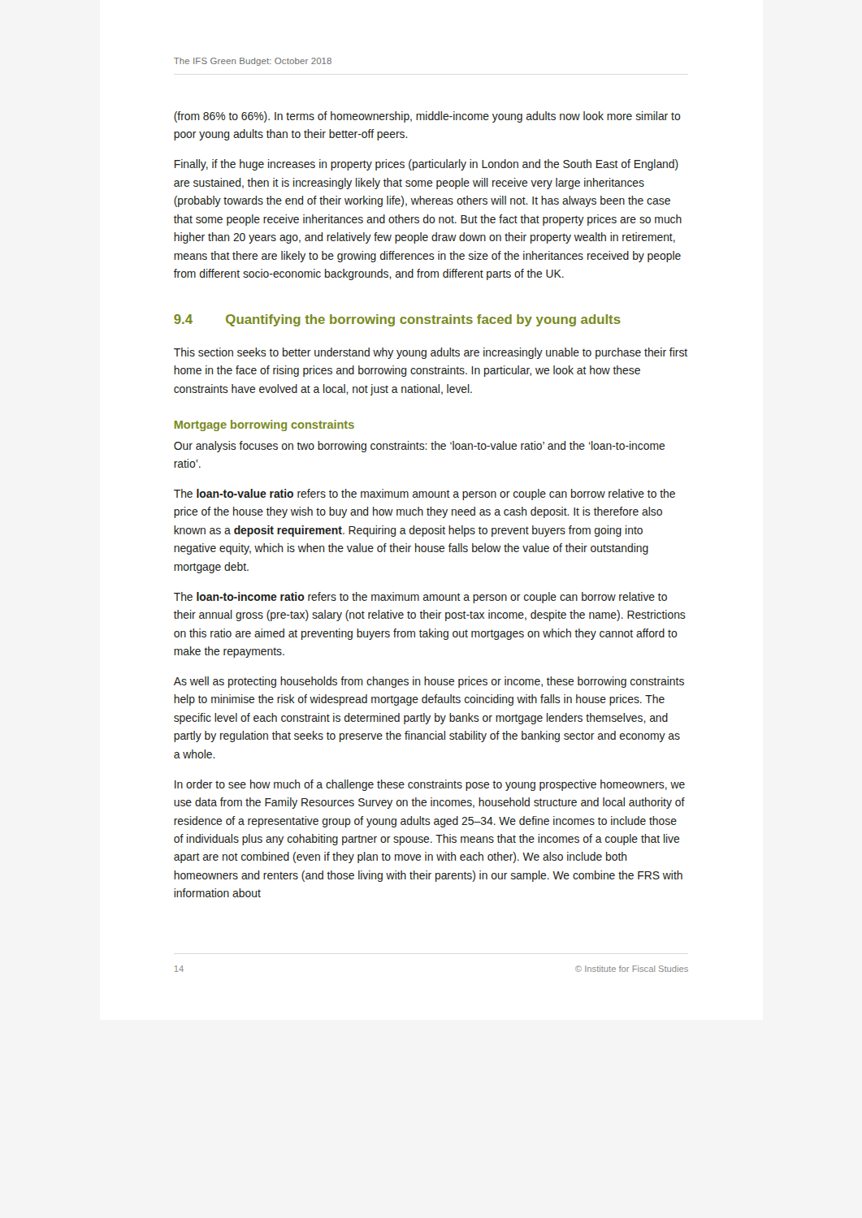The IFS Green Budget: October 2018
(from 86% to 66%). In terms of homeownership, middle-income young adults now look more similar to poor young adults than to their better-off peers.
Finally, if the huge increases in property prices (particularly in London and the South East of England) are sustained, then it is increasingly likely that some people will receive very large inheritances (probably towards the end of their working life), whereas others will not. It has always been the case that some people receive inheritances and others do not. But the fact that property prices are so much higher than 20 years ago, and relatively few people draw down on their property wealth in retirement, means that there are likely to be growing differences in the size of the inheritances received by people from different socio-economic backgrounds, and from different parts of the UK.
9.4 Quantifying the borrowing constraints faced by young adults
This section seeks to better understand why young adults are increasingly unable to purchase their first home in the face of rising prices and borrowing constraints. In particular, we look at how these constraints have evolved at a local, not just a national, level.
Mortgage borrowing constraints
Our analysis focuses on two borrowing constraints: the ‘loan-to-value ratio’ and the ‘loan-to-income ratio’.
The loan-to-value ratio refers to the maximum amount a person or couple can borrow relative to the price of the house they wish to buy and how much they need as a cash deposit. It is therefore also known as a deposit requirement. Requiring a deposit helps to prevent buyers from going into negative equity, which is when the value of their house falls below the value of their outstanding mortgage debt.
The loan-to-income ratio refers to the maximum amount a person or couple can borrow relative to their annual gross (pre-tax) salary (not relative to their post-tax income, despite the name). Restrictions on this ratio are aimed at preventing buyers from taking out mortgages on which they cannot afford to make the repayments.
As well as protecting households from changes in house prices or income, these borrowing constraints help to minimise the risk of widespread mortgage defaults coinciding with falls in house prices. The specific level of each constraint is determined partly by banks or mortgage lenders themselves, and partly by regulation that seeks to preserve the financial stability of the banking sector and economy as a whole.
In order to see how much of a challenge these constraints pose to young prospective homeowners, we use data from the Family Resources Survey on the incomes, household structure and local authority of residence of a representative group of young adults aged 25–34. We define incomes to include those of individuals plus any cohabiting partner or spouse. This means that the incomes of a couple that live apart are not combined (even if they plan to move in with each other). We also include both homeowners and renters (and those living with their parents) in our sample. We combine the FRS with information about
14 © Institute for Fiscal Studies